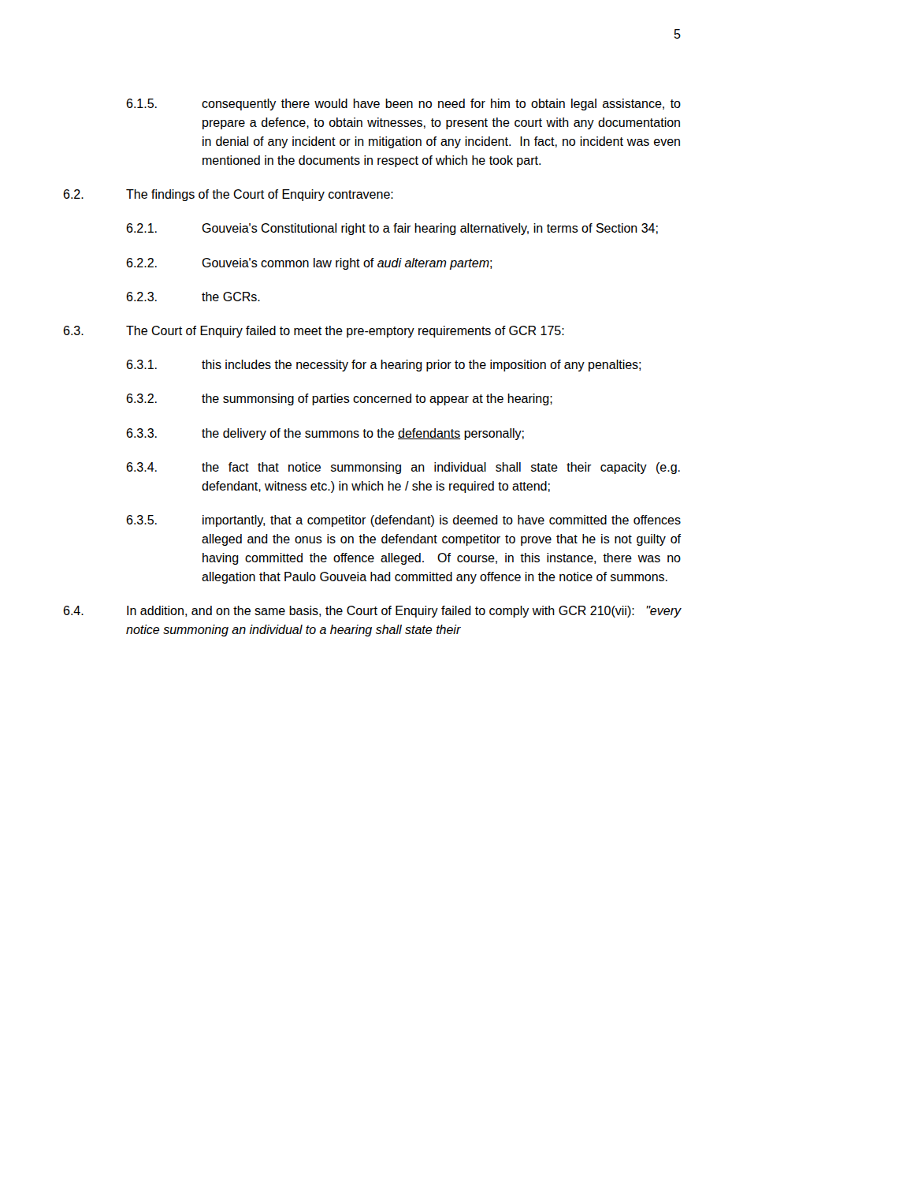5
6.1.5.
consequently there would have been no need for him to obtain legal assistance, to prepare a defence, to obtain witnesses, to present the court with any documentation in denial of any incident or in mitigation of any incident. In fact, no incident was even mentioned in the documents in respect of which he took part.
6.2.
The findings of the Court of Enquiry contravene:
6.2.1.
Gouveia's Constitutional right to a fair hearing alternatively, in terms of Section 34;
6.2.2.
Gouveia's common law right of audi alteram partem;
6.2.3.
the GCRs.
6.3.
The Court of Enquiry failed to meet the pre-emptory requirements of GCR 175:
6.3.1.
this includes the necessity for a hearing prior to the imposition of any penalties;
6.3.2.
the summonsing of parties concerned to appear at the hearing;
6.3.3.
the delivery of the summons to the defendants personally;
6.3.4.
the fact that notice summonsing an individual shall state their capacity (e.g. defendant, witness etc.) in which he / she is required to attend;
6.3.5.
importantly, that a competitor (defendant) is deemed to have committed the offences alleged and the onus is on the defendant competitor to prove that he is not guilty of having committed the offence alleged. Of course, in this instance, there was no allegation that Paulo Gouveia had committed any offence in the notice of summons.
6.4.
In addition, and on the same basis, the Court of Enquiry failed to comply with GCR 210(vii): "every notice summoning an individual to a hearing shall state their